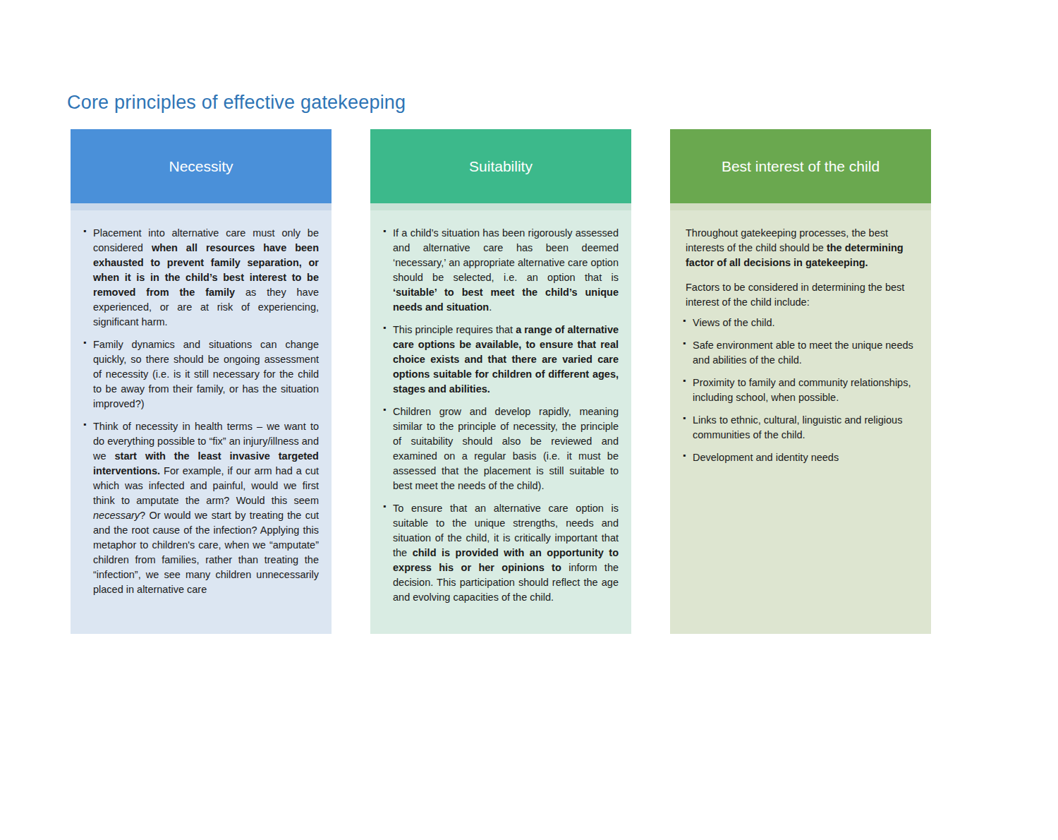Core principles of effective gatekeeping
Necessity
Placement into alternative care must only be considered when all resources have been exhausted to prevent family separation, or when it is in the child’s best interest to be removed from the family as they have experienced, or are at risk of experiencing, significant harm.
Family dynamics and situations can change quickly, so there should be ongoing assessment of necessity (i.e. is it still necessary for the child to be away from their family, or has the situation improved?)
Think of necessity in health terms – we want to do everything possible to “fix” an injury/illness and we start with the least invasive targeted interventions. For example, if our arm had a cut which was infected and painful, would we first think to amputate the arm? Would this seem necessary? Or would we start by treating the cut and the root cause of the infection? Applying this metaphor to children's care, when we “amputate” children from families, rather than treating the “infection”, we see many children unnecessarily placed in alternative care
Suitability
If a child’s situation has been rigorously assessed and alternative care has been deemed ‘necessary,’ an appropriate alternative care option should be selected, i.e. an option that is ‘suitable’ to best meet the child’s unique needs and situation.
This principle requires that a range of alternative care options be available, to ensure that real choice exists and that there are varied care options suitable for children of different ages, stages and abilities.
Children grow and develop rapidly, meaning similar to the principle of necessity, the principle of suitability should also be reviewed and examined on a regular basis (i.e. it must be assessed that the placement is still suitable to best meet the needs of the child).
To ensure that an alternative care option is suitable to the unique strengths, needs and situation of the child, it is critically important that the child is provided with an opportunity to express his or her opinions to inform the decision. This participation should reflect the age and evolving capacities of the child.
Best interest of the child
Throughout gatekeeping processes, the best interests of the child should be the determining factor of all decisions in gatekeeping.
Factors to be considered in determining the best interest of the child include:
Views of the child.
Safe environment able to meet the unique needs and abilities of the child.
Proximity to family and community relationships, including school, when possible.
Links to ethnic, cultural, linguistic and religious communities of the child.
Development and identity needs